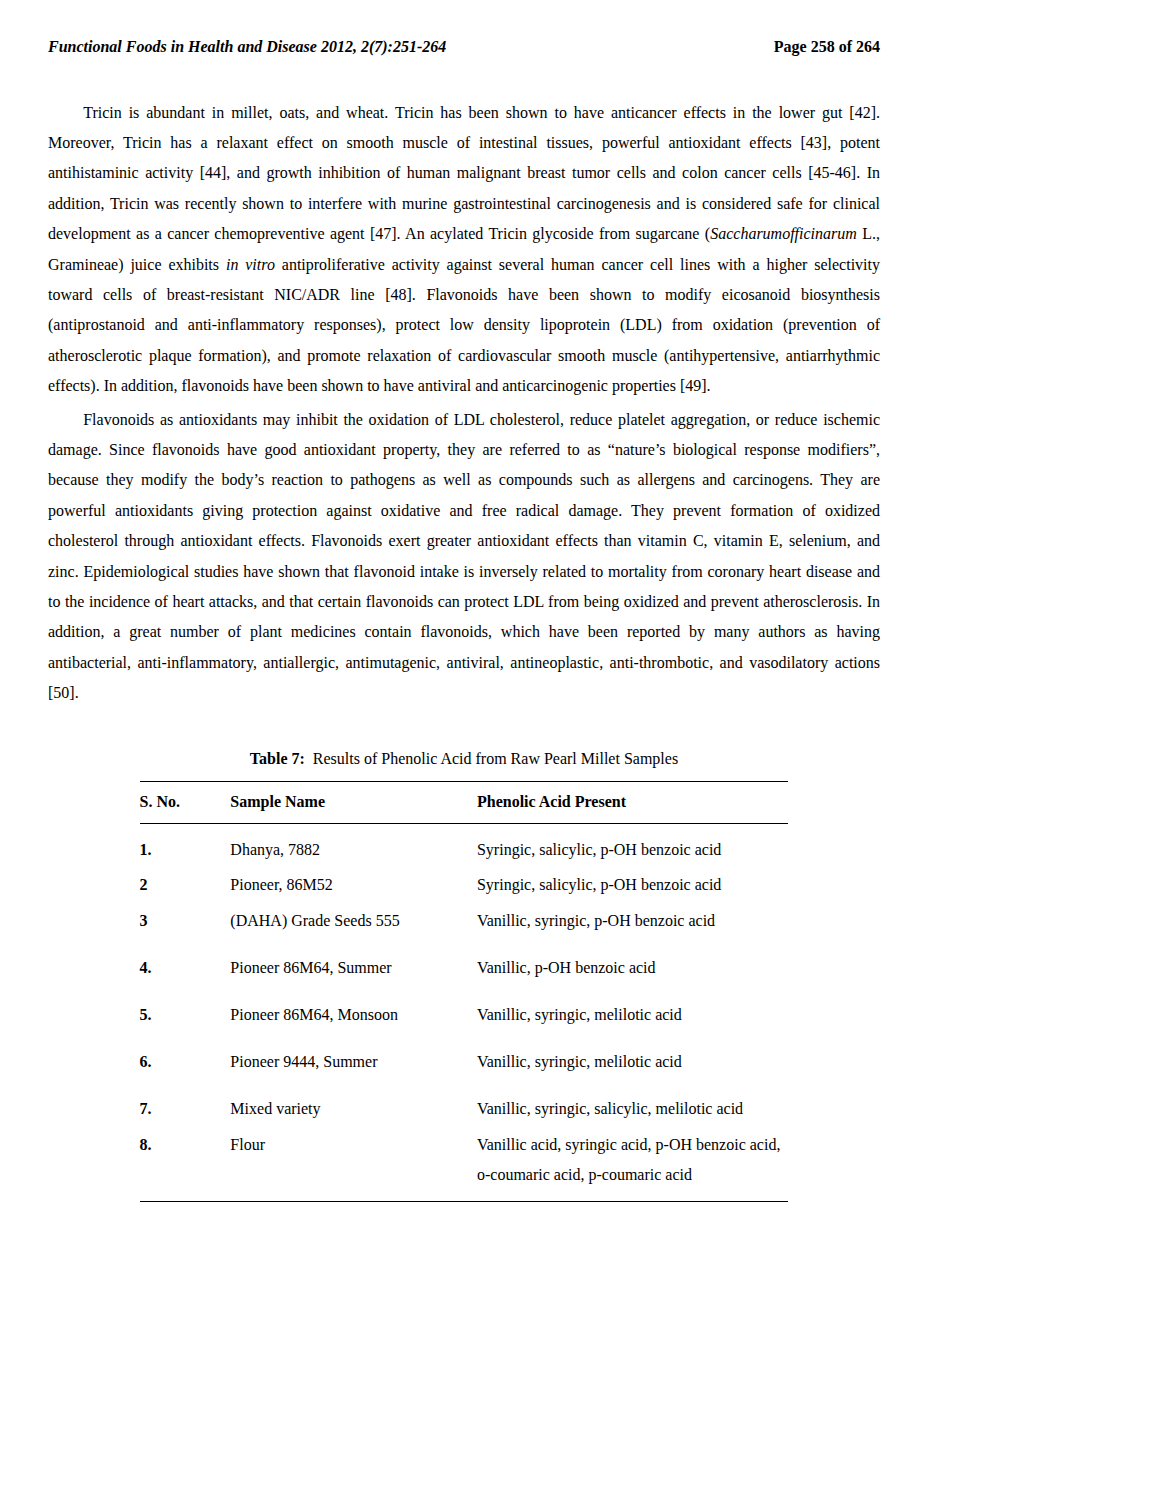Functional Foods in Health and Disease 2012, 2(7):251-264 Page 258 of 264
Tricin is abundant in millet, oats, and wheat. Tricin has been shown to have anticancer effects in the lower gut [42]. Moreover, Tricin has a relaxant effect on smooth muscle of intestinal tissues, powerful antioxidant effects [43], potent antihistaminic activity [44], and growth inhibition of human malignant breast tumor cells and colon cancer cells [45-46]. In addition, Tricin was recently shown to interfere with murine gastrointestinal carcinogenesis and is considered safe for clinical development as a cancer chemopreventive agent [47]. An acylated Tricin glycoside from sugarcane (Saccharumofficinarum L., Gramineae) juice exhibits in vitro antiproliferative activity against several human cancer cell lines with a higher selectivity toward cells of breast-resistant NIC/ADR line [48]. Flavonoids have been shown to modify eicosanoid biosynthesis (antiprostanoid and anti-inflammatory responses), protect low density lipoprotein (LDL) from oxidation (prevention of atherosclerotic plaque formation), and promote relaxation of cardiovascular smooth muscle (antihypertensive, antiarrhythmic effects). In addition, flavonoids have been shown to have antiviral and anticarcinogenic properties [49].
Flavonoids as antioxidants may inhibit the oxidation of LDL cholesterol, reduce platelet aggregation, or reduce ischemic damage. Since flavonoids have good antioxidant property, they are referred to as “nature’s biological response modifiers”, because they modify the body’s reaction to pathogens as well as compounds such as allergens and carcinogens. They are powerful antioxidants giving protection against oxidative and free radical damage. They prevent formation of oxidized cholesterol through antioxidant effects. Flavonoids exert greater antioxidant effects than vitamin C, vitamin E, selenium, and zinc. Epidemiological studies have shown that flavonoid intake is inversely related to mortality from coronary heart disease and to the incidence of heart attacks, and that certain flavonoids can protect LDL from being oxidized and prevent atherosclerosis. In addition, a great number of plant medicines contain flavonoids, which have been reported by many authors as having antibacterial, anti-inflammatory, antiallergic, antimutagenic, antiviral, antineoplastic, anti-thrombotic, and vasodilatory actions [50].
Table 7: Results of Phenolic Acid from Raw Pearl Millet Samples
| S. No. | Sample Name | Phenolic Acid Present |
| --- | --- | --- |
| 1. | Dhanya, 7882 | Syringic, salicylic, p-OH benzoic acid |
| 2 | Pioneer, 86M52 | Syringic, salicylic, p-OH benzoic acid |
| 3 | (DAHA) Grade Seeds 555 | Vanillic, syringic, p-OH benzoic acid |
| 4. | Pioneer 86M64, Summer | Vanillic, p-OH benzoic acid |
| 5. | Pioneer 86M64, Monsoon | Vanillic, syringic, melilotic acid |
| 6. | Pioneer 9444, Summer | Vanillic, syringic, melilotic acid |
| 7. | Mixed variety | Vanillic, syringic, salicylic, melilotic acid |
| 8. | Flour | Vanillic acid, syringic acid, p-OH benzoic acid, o-coumaric acid, p-coumaric acid |